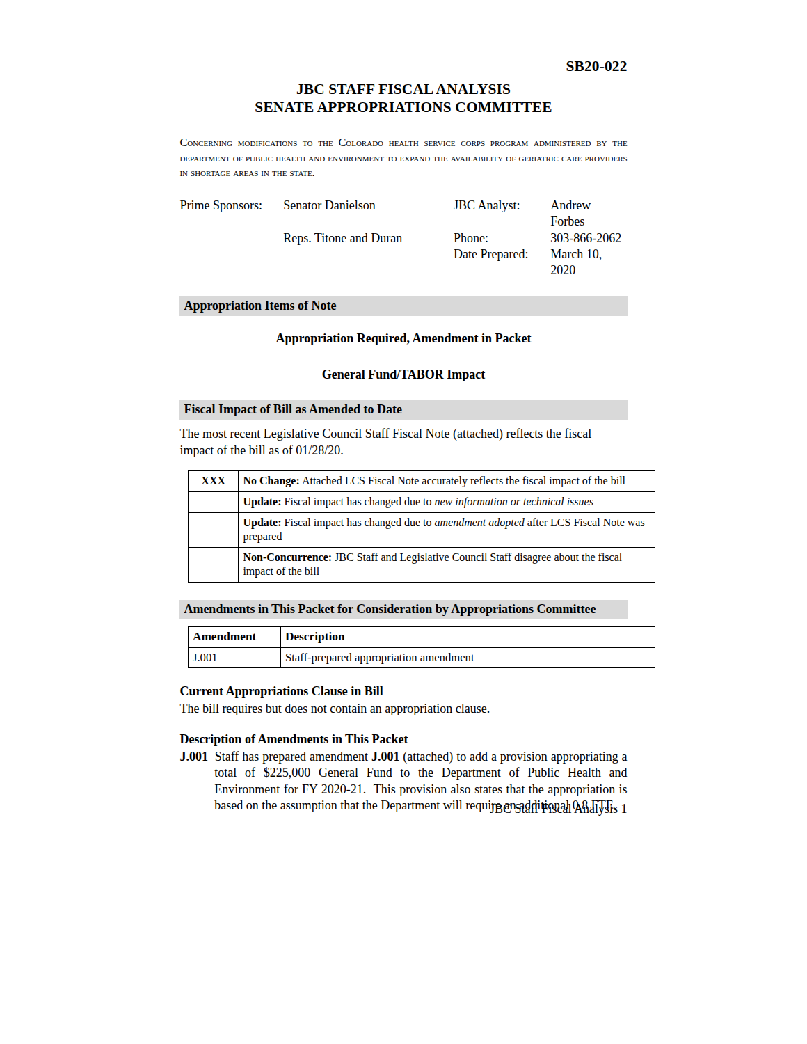SB20-022
JBC STAFF FISCAL ANALYSIS
SENATE APPROPRIATIONS COMMITTEE
Concerning modifications to the Colorado health service corps program administered by the department of public health and environment to expand the availability of geriatric care providers in shortage areas in the state.
| Prime Sponsors: | Senator Danielson | JBC Analyst: | Andrew Forbes |
| | Reps. Titone and Duran | Phone: | 303-866-2062 |
| | | Date Prepared: | March 10, 2020 |
Appropriation Items of Note
Appropriation Required, Amendment in Packet
General Fund/TABOR Impact
Fiscal Impact of Bill as Amended to Date
The most recent Legislative Council Staff Fiscal Note (attached) reflects the fiscal impact of the bill as of 01/28/20.
| XXX | No Change: Attached LCS Fiscal Note accurately reflects the fiscal impact of the bill |
| | Update: Fiscal impact has changed due to new information or technical issues |
| | Update: Fiscal impact has changed due to amendment adopted after LCS Fiscal Note was prepared |
| | Non-Concurrence: JBC Staff and Legislative Council Staff disagree about the fiscal impact of the bill |
Amendments in This Packet for Consideration by Appropriations Committee
| Amendment | Description |
| --- | --- |
| J.001 | Staff-prepared appropriation amendment |
Current Appropriations Clause in Bill
The bill requires but does not contain an appropriation clause.
Description of Amendments in This Packet
J.001 Staff has prepared amendment J.001 (attached) to add a provision appropriating a total of $225,000 General Fund to the Department of Public Health and Environment for FY 2020-21. This provision also states that the appropriation is based on the assumption that the Department will require an additional 0.8 FTE.
JBC Staff Fiscal Analysis 1